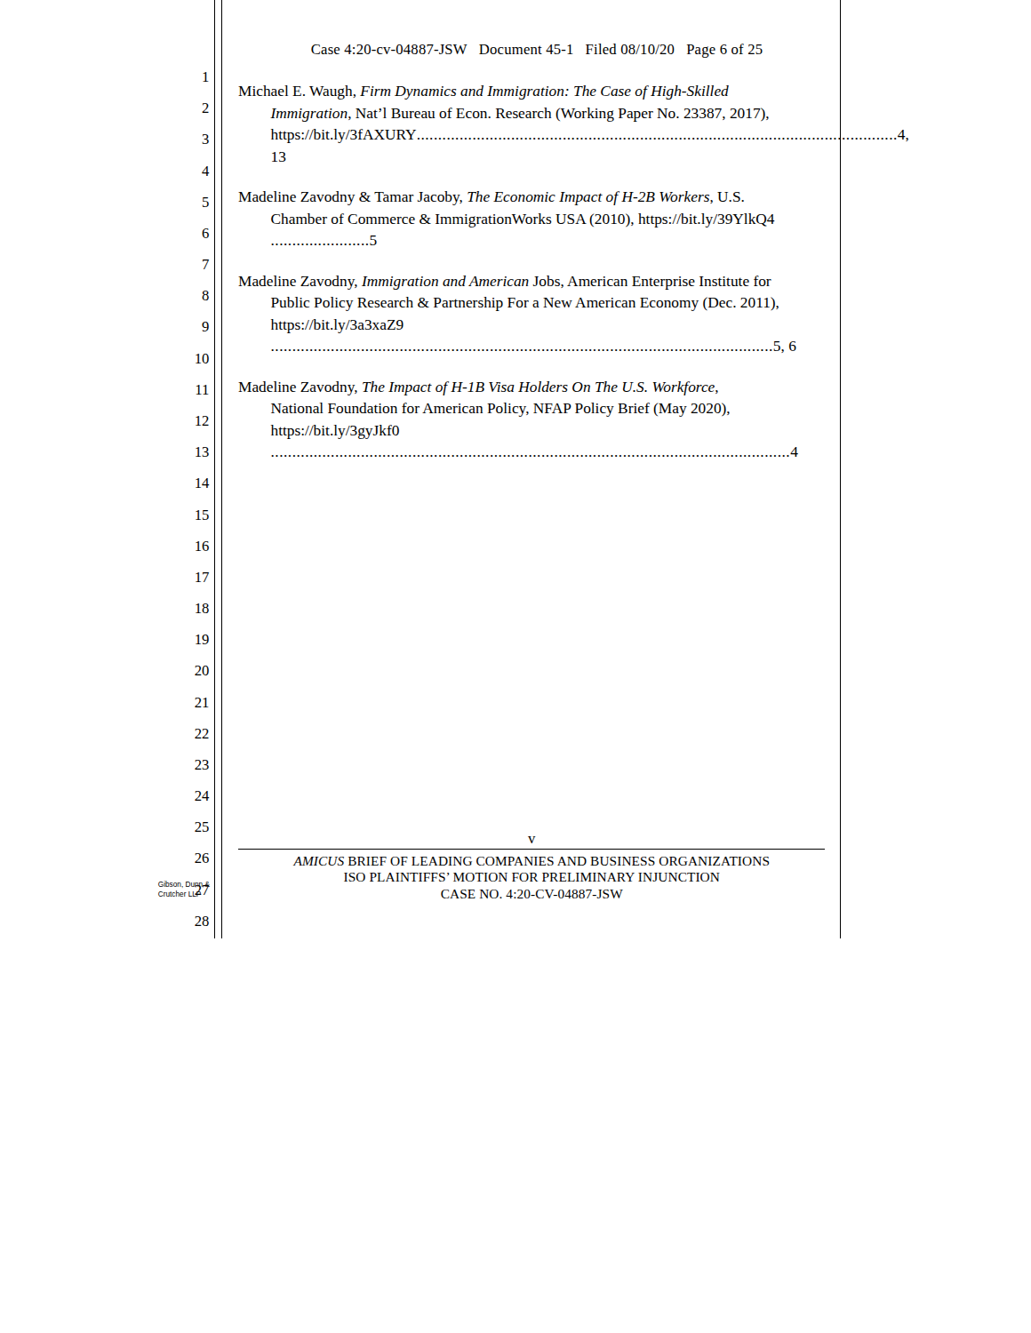Case 4:20-cv-04887-JSW Document 45-1 Filed 08/10/20 Page 6 of 25
1
2
3
4
5
6
7
8
9
10
11
12
13
14
15
16
17
18
19
20
21
22
23
24
25
26
27
28
Michael E. Waugh, Firm Dynamics and Immigration: The Case of High-Skilled
Immigration, Nat’l Bureau of Econ. Research (Working Paper No. 23387, 2017),
https://bit.ly/3fAXURY................................................................................................................ 4, 13
Madeline Zavodny & Tamar Jacoby, The Economic Impact of H-2B Workers, U.S.
Chamber of Commerce & ImmigrationWorks USA (2010), https://bit.ly/39YlkQ4 ....................... 5
Madeline Zavodny, Immigration and American Jobs, American Enterprise Institute for
Public Policy Research & Partnership For a New American Economy (Dec. 2011),
https://bit.ly/3a3xaZ9 ..................................................................................................................... 5, 6
Madeline Zavodny, The Impact of H-1B Visa Holders On The U.S. Workforce,
National Foundation for American Policy, NFAP Policy Brief (May 2020),
https://bit.ly/3gyJkf0 ......................................................................................................................... 4
v
AMICUS BRIEF OF LEADING COMPANIES AND BUSINESS ORGANIZATIONS
ISO PLAINTIFFS’ MOTION FOR PRELIMINARY INJUNCTION
CASE NO. 4:20-CV-04887-JSW
Gibson, Dunn &
Crutcher LLP